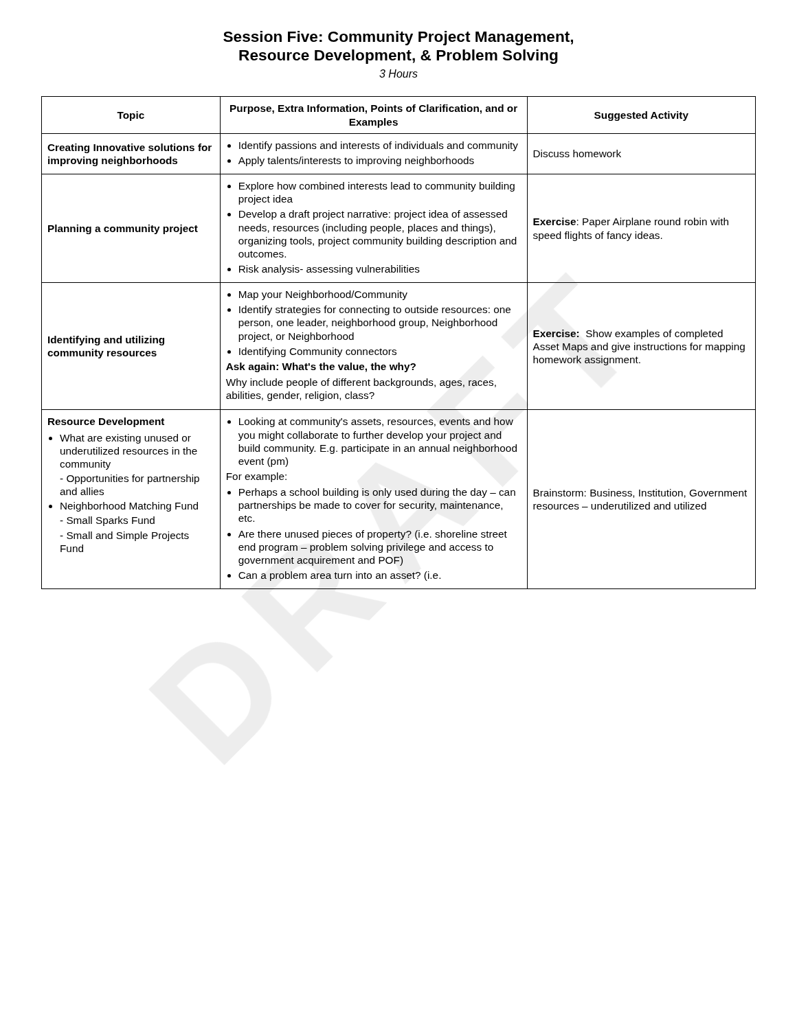DRAFT
Session Five: Community Project Management,
Resource Development, & Problem Solving
3 Hours
| Topic | Purpose, Extra Information, Points of Clarification, and or Examples | Suggested Activity |
| --- | --- | --- |
| Creating Innovative solutions for improving neighborhoods | Identify passions and interests of individuals and community Apply talents/interests to improving neighborhoods | Discuss homework |
| Planning a community project | Explore how combined interests lead to community building project idea Develop a draft project narrative: project idea of assessed needs, resources (including people, places and things), organizing tools, project community building description and outcomes. Risk analysis- assessing vulnerabilities | Exercise : Paper Airplane round robin with speed flights of fancy ideas. |
| Identifying and utilizing community resources | Map your Neighborhood/Community Identify strategies for connecting to outside resources: one person, one leader, neighborhood group, Neighborhood project, or Neighborhood Identifying Community connectors Ask again: What's the value, the why? Why include people of different backgrounds, ages, races, abilities, gender, religion, class? | Exercise: Show examples of completed Asset Maps and give instructions for mapping homework assignment. |
| Resource Development What are existing unused or underutilized resources in the community Opportunities for partnership and allies Neighborhood Matching Fund Small Sparks Fund Small and Simple Projects Fund | Looking at community's assets, resources, events and how you might collaborate to further develop your project and build community. E.g. participate in an annual neighborhood event (pm) For example: Perhaps a school building is only used during the day – can partnerships be made to cover for security, maintenance, etc. Are there unused pieces of property? (i.e. shoreline street end program – problem solving privilege and access to government acquirement and POF) Can a problem area turn into an asset? (i.e. | Brainstorm: Business, Institution, Government resources – underutilized and utilized |